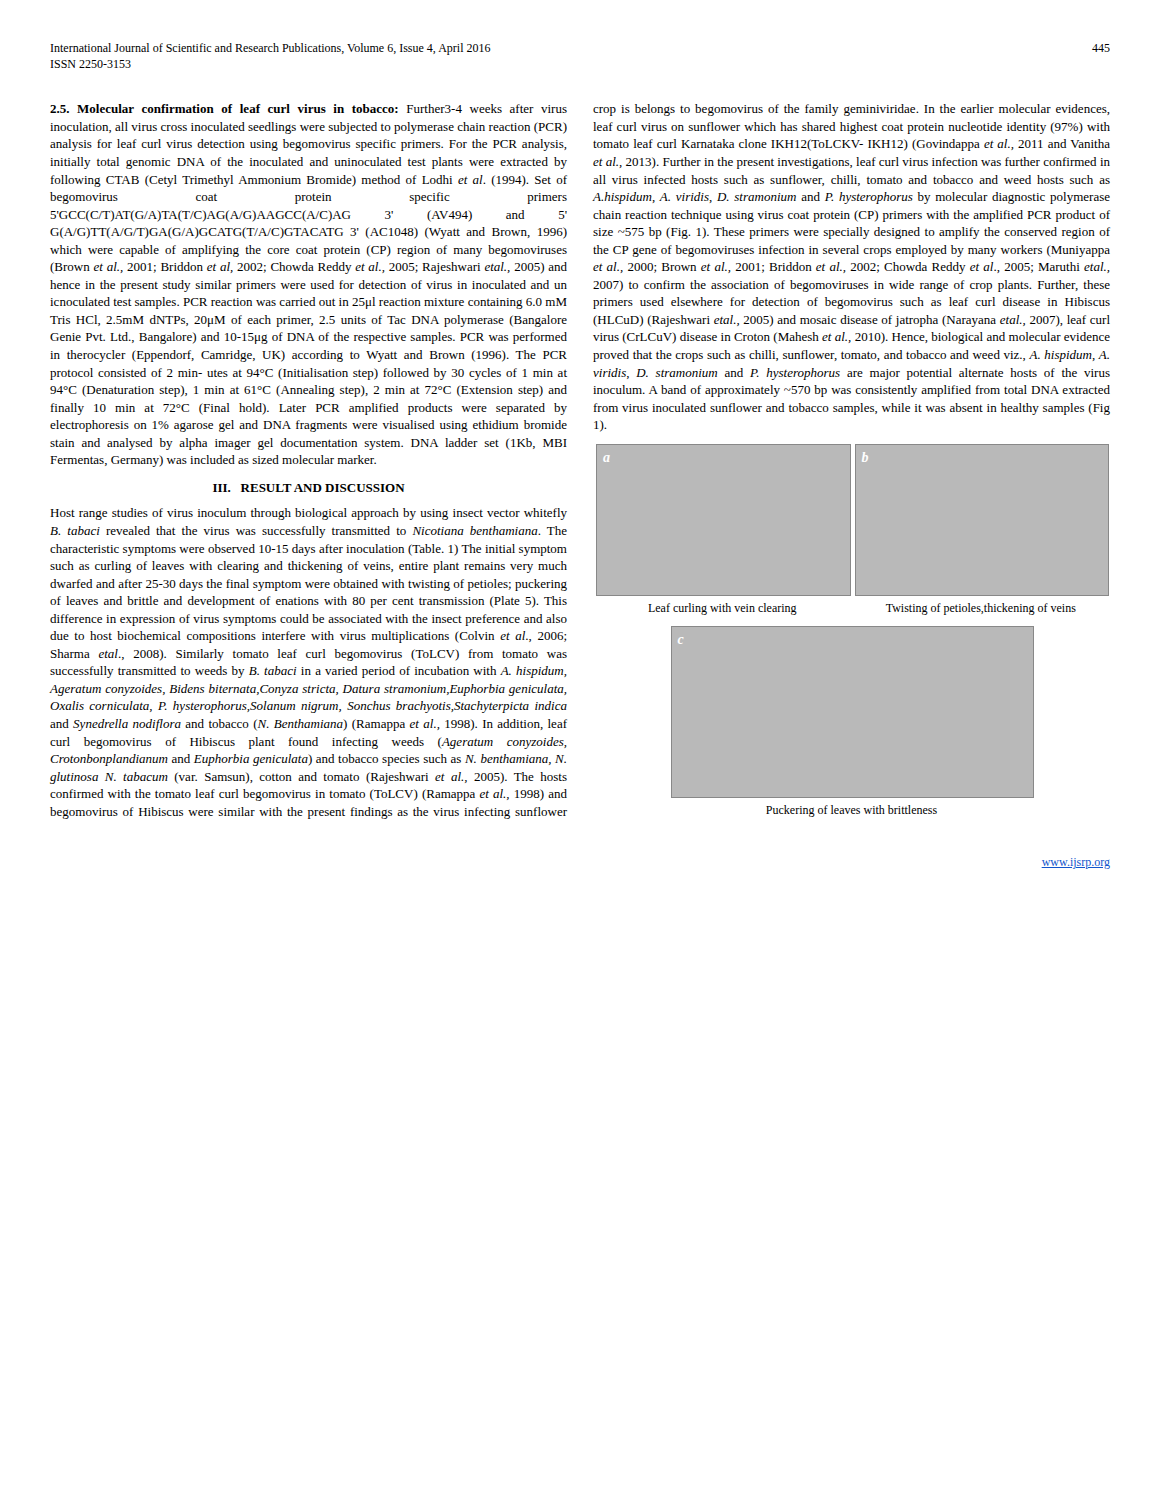International Journal of Scientific and Research Publications, Volume 6, Issue 4, April 2016
ISSN 2250-3153
445
2.5. Molecular confirmation of leaf curl virus in tobacco: Further3-4 weeks after virus inoculation, all virus cross inoculated seedlings were subjected to polymerase chain reaction (PCR) analysis for leaf curl virus detection using begomovirus specific primers. For the PCR analysis, initially total genomic DNA of the inoculated and uninoculated test plants were extracted by following CTAB (Cetyl Trimethyl Ammonium Bromide) method of Lodhi et al. (1994). Set of begomovirus coat protein specific primers 5'GCC(C/T)AT(G/A)TA(T/C)AG(A/G)AAGCC(A/C)AG 3' (AV494) and 5' G(A/G)TT(A/G/T)GA(G/A)GCATG(T/A/C)GTACATG 3' (AC1048) (Wyatt and Brown, 1996) which were capable of amplifying the core coat protein (CP) region of many begomoviruses (Brown et al., 2001; Briddon et al, 2002; Chowda Reddy et al., 2005; Rajeshwari etal., 2005) and hence in the present study similar primers were used for detection of virus in inoculated and un icnoculated test samples. PCR reaction was carried out in 25μl reaction mixture containing 6.0 mM Tris HCl, 2.5mM dNTPs, 20μM of each primer, 2.5 units of Tac DNA polymerase (Bangalore Genie Pvt. Ltd., Bangalore) and 10-15μg of DNA of the respective samples. PCR was performed in therocycler (Eppendorf, Camridge, UK) according to Wyatt and Brown (1996). The PCR protocol consisted of 2 min- utes at 94°C (Initialisation step) followed by 30 cycles of 1 min at 94°C (Denaturation step), 1 min at 61°C (Annealing step), 2 min at 72°C (Extension step) and finally 10 min at 72°C (Final hold). Later PCR amplified products were separated by electrophoresis on 1% agarose gel and DNA fragments were visualised using ethidium bromide stain and analysed by alpha imager gel documentation system. DNA ladder set (1Kb, MBI Fermentas, Germany) was included as sized molecular marker.
III. RESULT AND DISCUSSION
Host range studies of virus inoculum through biological approach by using insect vector whitefly B. tabaci revealed that the virus was successfully transmitted to Nicotiana benthamiana. The characteristic symptoms were observed 10-15 days after inoculation (Table. 1) The initial symptom such as curling of leaves with clearing and thickening of veins, entire plant remains very much dwarfed and after 25-30 days the final symptom were obtained with twisting of petioles; puckering of leaves and brittle and development of enations with 80 per cent transmission (Plate 5). This difference in expression of virus symptoms could be associated with the insect preference and also due to host biochemical compositions interfere with virus multiplications (Colvin et al., 2006; Sharma etal., 2008). Similarly tomato leaf curl begomovirus (ToLCV) from tomato was successfully transmitted to weeds by B. tabaci in a varied period of incubation with A. hispidum, Ageratum conyzoides, Bidens biternata,Conyza stricta, Datura stramonium,Euphorbia geniculata, Oxalis corniculata, P. hysterophorus,Solanum nigrum, Sonchus brachyotis,Stachyterpicta indica and Synedrella nodiflora and tobacco (N. Benthamiana) (Ramappa et al., 1998). In addition, leaf curl begomovirus of Hibiscus plant found infecting weeds (Ageratum conyzoides, Crotonbonplandianum and Euphorbia geniculata) and tobacco species such as N. benthamiana, N. glutinosa N. tabacum (var. Samsun), cotton and tomato (Rajeshwari et al., 2005). The hosts confirmed with the tomato leaf curl begomovirus in tomato (ToLCV) (Ramappa et al., 1998) and begomovirus of Hibiscus were similar with the present findings as the virus infecting sunflower crop is belongs to begomovirus of the family geminiviridae. In the earlier molecular evidences, leaf curl virus on sunflower which has shared highest coat protein nucleotide identity (97%) with tomato leaf curl Karnataka clone IKH12(ToLCKV- IKH12) (Govindappa et al., 2011 and Vanitha et al., 2013). Further in the present investigations, leaf curl virus infection was further confirmed in all virus infected hosts such as sunflower, chilli, tomato and tobacco and weed hosts such as A.hispidum, A. viridis, D. stramonium and P. hysterophorus by molecular diagnostic polymerase chain reaction technique using virus coat protein (CP) primers with the amplified PCR product of size ~575 bp (Fig. 1). These primers were specially designed to amplify the conserved region of the CP gene of begomoviruses infection in several crops employed by many workers (Muniyappa et al., 2000; Brown et al., 2001; Briddon et al., 2002; Chowda Reddy et al., 2005; Maruthi etal., 2007) to confirm the association of begomoviruses in wide range of crop plants. Further, these primers used elsewhere for detection of begomovirus such as leaf curl disease in Hibiscus (HLCuD) (Rajeshwari etal., 2005) and mosaic disease of jatropha (Narayana etal., 2007), leaf curl virus (CrLCuV) disease in Croton (Mahesh et al., 2010). Hence, biological and molecular evidence proved that the crops such as chilli, sunflower, tomato, and tobacco and weed viz., A. hispidum, A. viridis, D. stramonium and P. hysterophorus are major potential alternate hosts of the virus inoculum. A band of approximately ~570 bp was consistently amplified from total DNA extracted from virus inoculated sunflower and tobacco samples, while it was absent in healthy samples (Fig 1).
a
Leaf curling with vein clearing
b
Twisting of petioles,thickening of veins
c
Puckering of leaves with brittleness
www.ijsrp.org